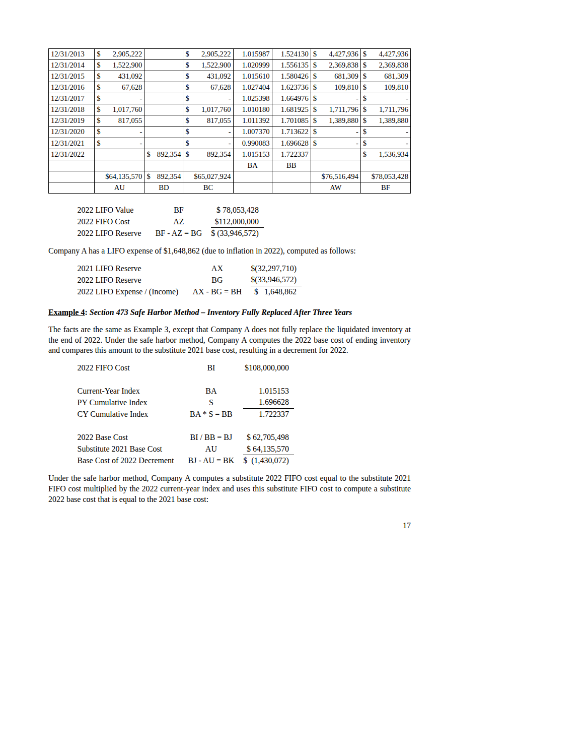| 12/31/2013 | $ 2,905,222 | | $ 2,905,222 | 1.015987 | 1.524130 | $ 4,427,936 | $ 4,427,936 |
| 12/31/2014 | $ 1,522,900 | | $ 1,522,900 | 1.020999 | 1.556135 | $ 2,369,838 | $ 2,369,838 |
| 12/31/2015 | $ 431,092 | | $ 431,092 | 1.015610 | 1.580426 | $ 681,309 | $ 681,309 |
| 12/31/2016 | $ 67,628 | | $ 67,628 | 1.027404 | 1.623736 | $ 109,810 | $ 109,810 |
| 12/31/2017 | $ - | | $ - | 1.025398 | 1.664976 | $ - | $ - |
| 12/31/2018 | $ 1,017,760 | | $ 1,017,760 | 1.010180 | 1.681925 | $ 1,711,796 | $ 1,711,796 |
| 12/31/2019 | $ 817,055 | | $ 817,055 | 1.011392 | 1.701085 | $ 1,389,880 | $ 1,389,880 |
| 12/31/2020 | $ - | | $ - | 1.007370 | 1.713622 | $ - | $ - |
| 12/31/2021 | $ - | | $ - | 0.990083 | 1.696628 | $ - | $ - |
| 12/31/2022 | | $ 892,354 | $ 892,354 | 1.015153 | 1.722337 | | $ 1,536,934 |
| | | | | BA | BB | | |
| | $64,135,570 | $ 892,354 | $65,027,924 | | | $76,516,494 | $78,053,428 |
| | AU | BD | BC | | | AW | BF |
| 2022 LIFO Value | BF | $ 78,053,428 |
| 2022 FIFO Cost | AZ | $112,000,000 |
| 2022 LIFO Reserve | BF - AZ = BG | $ (33,946,572) |
Company A has a LIFO expense of $1,648,862 (due to inflation in 2022), computed as follows:
| 2021 LIFO Reserve | AX | $(32,297,710) |
| 2022 LIFO Reserve | BG | $(33,946,572) |
| 2022 LIFO Expense / (Income) | AX - BG = BH | $ 1,648,862 |
Example 4: Section 473 Safe Harbor Method – Inventory Fully Replaced After Three Years
The facts are the same as Example 3, except that Company A does not fully replace the liquidated inventory at the end of 2022. Under the safe harbor method, Company A computes the 2022 base cost of ending inventory and compares this amount to the substitute 2021 base cost, resulting in a decrement for 2022.
| 2022 FIFO Cost | BI | $108,000,000 |
| Current-Year Index | BA | 1.015153 |
| PY Cumulative Index | S | 1.696628 |
| CY Cumulative Index | BA * S = BB | 1.722337 |
| 2022 Base Cost | BI / BB = BJ | $ 62,705,498 |
| Substitute 2021 Base Cost | AU | $ 64,135,570 |
| Base Cost of 2022 Decrement | BJ - AU = BK | $ (1,430,072) |
Under the safe harbor method, Company A computes a substitute 2022 FIFO cost equal to the substitute 2021 FIFO cost multiplied by the 2022 current-year index and uses this substitute FIFO cost to compute a substitute 2022 base cost that is equal to the 2021 base cost:
17